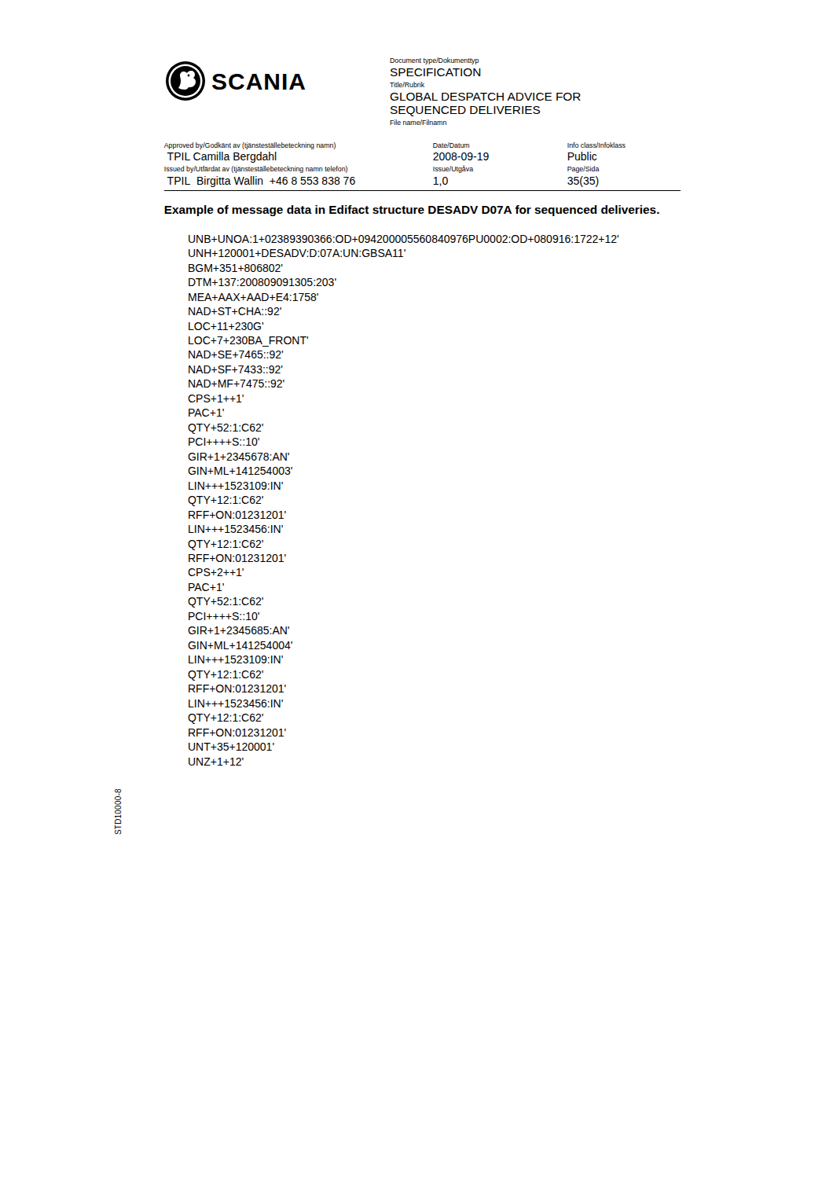SCANIA
Document type/Dokumenttyp
SPECIFICATION
Title/Rubrik
GLOBAL DESPATCH ADVICE FOR
SEQUENCED DELIVERIES
File name/Filnamn
| Approved by/Godkänt av (tjänsteställebeteckning namn) | Date/Datum | Info class/Infoklass |
| TPIL Camilla Bergdahl | 2008-09-19 | Public |
| Issued by/Utfärdat av (tjänsteställebeteckning namn telefon) | Issue/Utgåva | Page/Sida |
| TPIL Birgitta Wallin +46 8 553 838 76 | 1,0 | 35(35) |
Example of message data in Edifact structure DESADV D07A for sequenced deliveries.
UNB+UNOA:1+02389390366:OD+094200005560840976PU0002:OD+080916:1722+12'
UNH+120001+DESADV:D:07A:UN:GBSA11'
BGM+351+806802'
DTM+137:200809091305:203'
MEA+AAX+AAD+E4:1758'
NAD+ST+CHA::92'
LOC+11+230G'
LOC+7+230BA_FRONT'
NAD+SE+7465::92'
NAD+SF+7433::92'
NAD+MF+7475::92'
CPS+1++1'
PAC+1'
QTY+52:1:C62'
PCI++++S::10'
GIR+1+2345678:AN'
GIN+ML+141254003'
LIN+++1523109:IN'
QTY+12:1:C62'
RFF+ON:01231201'
LIN+++1523456:IN'
QTY+12:1:C62'
RFF+ON:01231201'
CPS+2++1'
PAC+1'
QTY+52:1:C62'
PCI++++S::10'
GIR+1+2345685:AN'
GIN+ML+141254004'
LIN+++1523109:IN'
QTY+12:1:C62'
RFF+ON:01231201'
LIN+++1523456:IN'
QTY+12:1:C62'
RFF+ON:01231201'
UNT+35+120001'
UNZ+1+12'
STD10000-8